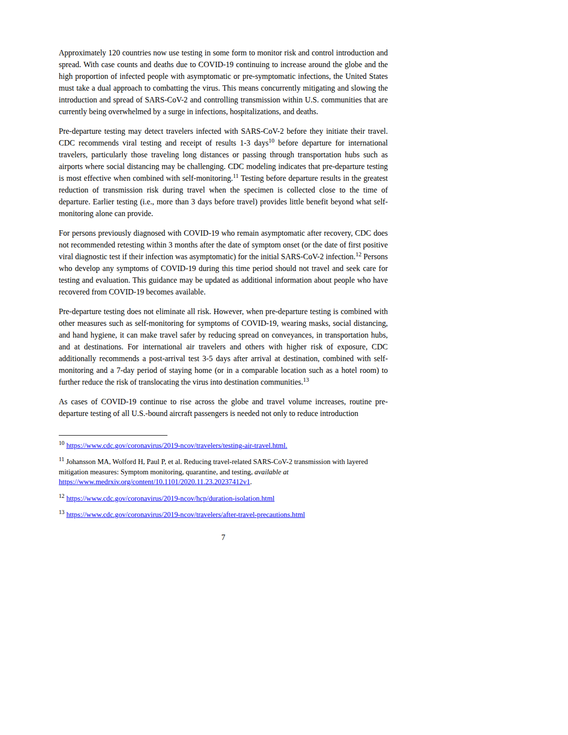Approximately 120 countries now use testing in some form to monitor risk and control introduction and spread. With case counts and deaths due to COVID-19 continuing to increase around the globe and the high proportion of infected people with asymptomatic or pre-symptomatic infections, the United States must take a dual approach to combatting the virus. This means concurrently mitigating and slowing the introduction and spread of SARS-CoV-2 and controlling transmission within U.S. communities that are currently being overwhelmed by a surge in infections, hospitalizations, and deaths.
Pre-departure testing may detect travelers infected with SARS-CoV-2 before they initiate their travel. CDC recommends viral testing and receipt of results 1-3 days10 before departure for international travelers, particularly those traveling long distances or passing through transportation hubs such as airports where social distancing may be challenging. CDC modeling indicates that pre-departure testing is most effective when combined with self-monitoring.11 Testing before departure results in the greatest reduction of transmission risk during travel when the specimen is collected close to the time of departure. Earlier testing (i.e., more than 3 days before travel) provides little benefit beyond what self-monitoring alone can provide.
For persons previously diagnosed with COVID-19 who remain asymptomatic after recovery, CDC does not recommended retesting within 3 months after the date of symptom onset (or the date of first positive viral diagnostic test if their infection was asymptomatic) for the initial SARS-CoV-2 infection.12 Persons who develop any symptoms of COVID-19 during this time period should not travel and seek care for testing and evaluation. This guidance may be updated as additional information about people who have recovered from COVID-19 becomes available.
Pre-departure testing does not eliminate all risk. However, when pre-departure testing is combined with other measures such as self-monitoring for symptoms of COVID-19, wearing masks, social distancing, and hand hygiene, it can make travel safer by reducing spread on conveyances, in transportation hubs, and at destinations. For international air travelers and others with higher risk of exposure, CDC additionally recommends a post-arrival test 3-5 days after arrival at destination, combined with self-monitoring and a 7-day period of staying home (or in a comparable location such as a hotel room) to further reduce the risk of translocating the virus into destination communities.13
As cases of COVID-19 continue to rise across the globe and travel volume increases, routine pre-departure testing of all U.S.-bound aircraft passengers is needed not only to reduce introduction
10 https://www.cdc.gov/coronavirus/2019-ncov/travelers/testing-air-travel.html.
11 Johansson MA, Wolford H, Paul P, et al. Reducing travel-related SARS-CoV-2 transmission with layered mitigation measures: Symptom monitoring, quarantine, and testing, available at https://www.medrxiv.org/content/10.1101/2020.11.23.20237412v1.
12 https://www.cdc.gov/coronavirus/2019-ncov/hcp/duration-isolation.html
13 https://www.cdc.gov/coronavirus/2019-ncov/travelers/after-travel-precautions.html
7